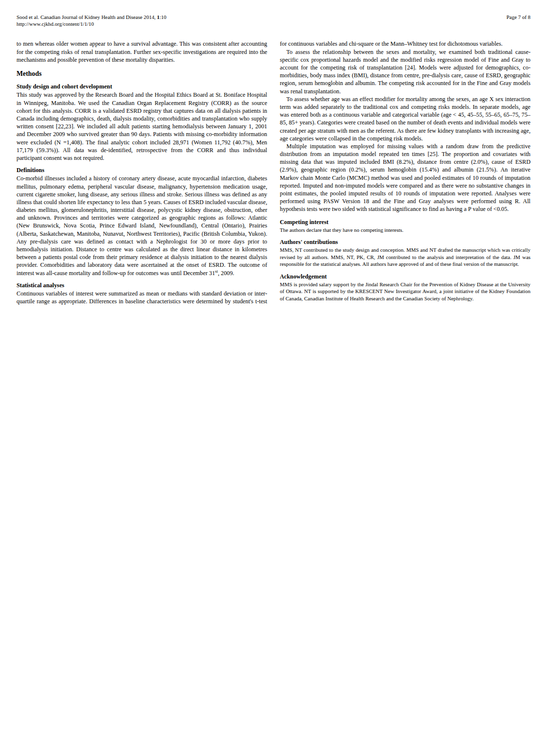Sood et al. Canadian Journal of Kidney Health and Disease 2014, 1:10
http://www.cjkhd.org/content/1/1/10
Page 7 of 8
to men whereas older women appear to have a survival advantage. This was consistent after accounting for the competing risks of renal transplantation. Further sex-specific investigations are required into the mechanisms and possible prevention of these mortality disparities.
Methods
Study design and cohort development
This study was approved by the Research Board and the Hospital Ethics Board at St. Boniface Hospital in Winnipeg, Manitoba. We used the Canadian Organ Replacement Registry (CORR) as the source cohort for this analysis. CORR is a validated ESRD registry that captures data on all dialysis patients in Canada including demographics, death, dialysis modality, comorbidities and transplantation who supply written consent [22,23]. We included all adult patients starting hemodialysis between January 1, 2001 and December 2009 who survived greater than 90 days. Patients with missing co-morbidity information were excluded (N =1,408). The final analytic cohort included 28,971 (Women 11,792 (40.7%), Men 17,179 (59.3%)). All data was de-identified, retrospective from the CORR and thus individual participant consent was not required.
Definitions
Co-morbid illnesses included a history of coronary artery disease, acute myocardial infarction, diabetes mellitus, pulmonary edema, peripheral vascular disease, malignancy, hypertension medication usage, current cigarette smoker, lung disease, any serious illness and stroke. Serious illness was defined as any illness that could shorten life expectancy to less than 5 years. Causes of ESRD included vascular disease, diabetes mellitus, glomerulonephritis, interstitial disease, polycystic kidney disease, obstruction, other and unknown. Provinces and territories were categorized as geographic regions as follows: Atlantic (New Brunswick, Nova Scotia, Prince Edward Island, Newfoundland), Central (Ontario), Prairies (Alberta, Saskatchewan, Manitoba, Nunavut, Northwest Territories), Pacific (British Columbia, Yukon). Any pre-dialysis care was defined as contact with a Nephrologist for 30 or more days prior to hemodialysis initiation. Distance to centre was calculated as the direct linear distance in kilometres between a patients postal code from their primary residence at dialysis initiation to the nearest dialysis provider. Comorbidities and laboratory data were ascertained at the onset of ESRD. The outcome of interest was all-cause mortality and follow-up for outcomes was until December 31st, 2009.
Statistical analyses
Continuous variables of interest were summarized as mean or medians with standard deviation or inter-quartile range as appropriate. Differences in baseline characteristics were determined by student's t-test for continuous variables and chi-square or the Mann–Whitney test for dichotomous variables.
To assess the relationship between the sexes and mortality, we examined both traditional cause-specific cox proportional hazards model and the modified risks regression model of Fine and Gray to account for the competing risk of transplantation [24]. Models were adjusted for demographics, co-morbidities, body mass index (BMI), distance from centre, pre-dialysis care, cause of ESRD, geographic region, serum hemoglobin and albumin. The competing risk accounted for in the Fine and Gray models was renal transplantation.
To assess whether age was an effect modifier for mortality among the sexes, an age X sex interaction term was added separately to the traditional cox and competing risks models. In separate models, age was entered both as a continuous variable and categorical variable (age < 45, 45–55, 55–65, 65–75, 75–85, 85+ years). Categories were created based on the number of death events and individual models were created per age stratum with men as the referent. As there are few kidney transplants with increasing age, age categories were collapsed in the competing risk models.
Multiple imputation was employed for missing values with a random draw from the predictive distribution from an imputation model repeated ten times [25]. The proportion and covariates with missing data that was imputed included BMI (8.2%), distance from centre (2.0%), cause of ESRD (2.9%), geographic region (0.2%), serum hemoglobin (15.4%) and albumin (21.5%). An iterative Markov chain Monte Carlo (MCMC) method was used and pooled estimates of 10 rounds of imputation reported. Imputed and non-imputed models were compared and as there were no substantive changes in point estimates, the pooled imputed results of 10 rounds of imputation were reported. Analyses were performed using PASW Version 18 and the Fine and Gray analyses were performed using R. All hypothesis tests were two sided with statistical significance to find as having a P value of <0.05.
Competing interest
The authors declare that they have no competing interests.
Authors' contributions
MMS, NT contributed to the study design and conception. MMS and NT drafted the manuscript which was critically revised by all authors. MMS, NT, PK, CR, JM contributed to the analysis and interpretation of the data. JM was responsible for the statistical analyses. All authors have approved of and of these final version of the manuscript.
Acknowledgement
MMS is provided salary support by the Jindal Research Chair for the Prevention of Kidney Disease at the University of Ottawa. NT is supported by the KRESCENT New Investigator Award, a joint initiative of the Kidney Foundation of Canada, Canadian Institute of Health Research and the Canadian Society of Nephrology.